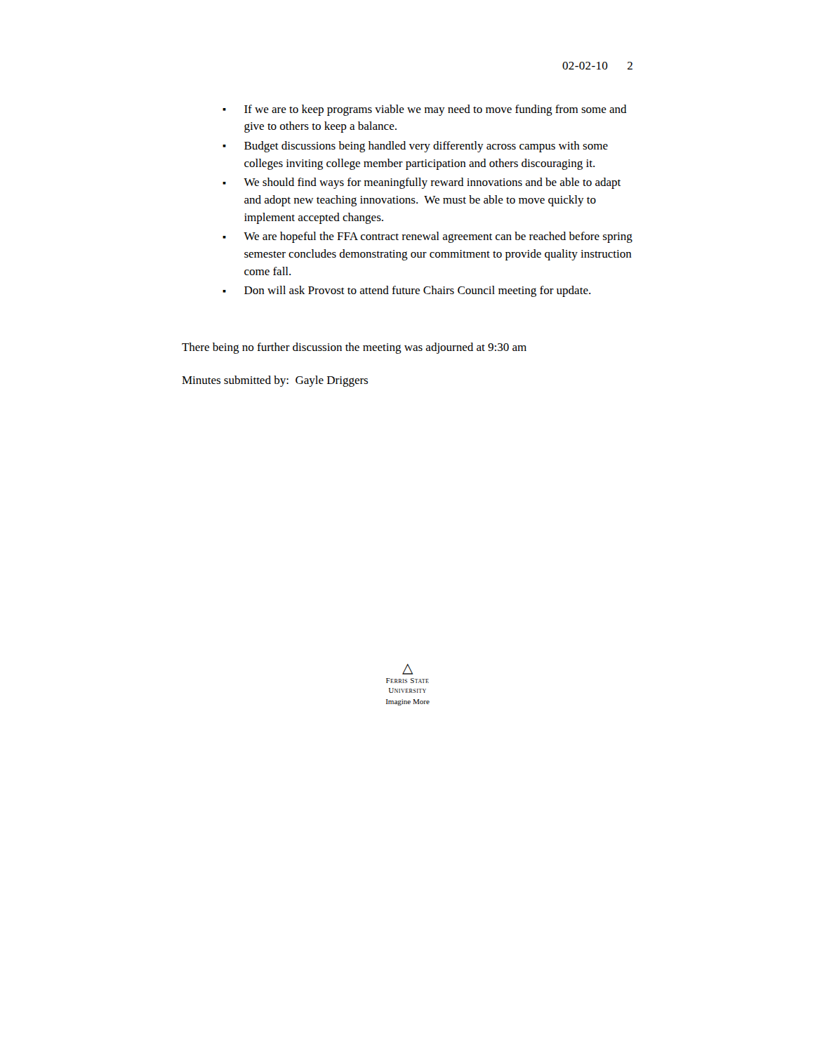02-02-102
If we are to keep programs viable we may need to move funding from some and give to others to keep a balance.
Budget discussions being handled very differently across campus with some colleges inviting college member participation and others discouraging it.
We should find ways for meaningfully reward innovations and be able to adapt and adopt new teaching innovations. We must be able to move quickly to implement accepted changes.
We are hopeful the FFA contract renewal agreement can be reached before spring semester concludes demonstrating our commitment to provide quality instruction come fall.
Don will ask Provost to attend future Chairs Council meeting for update.
There being no further discussion the meeting was adjourned at 9:30 am
Minutes submitted by: Gayle Driggers
△
Ferris State
University
Imagine More